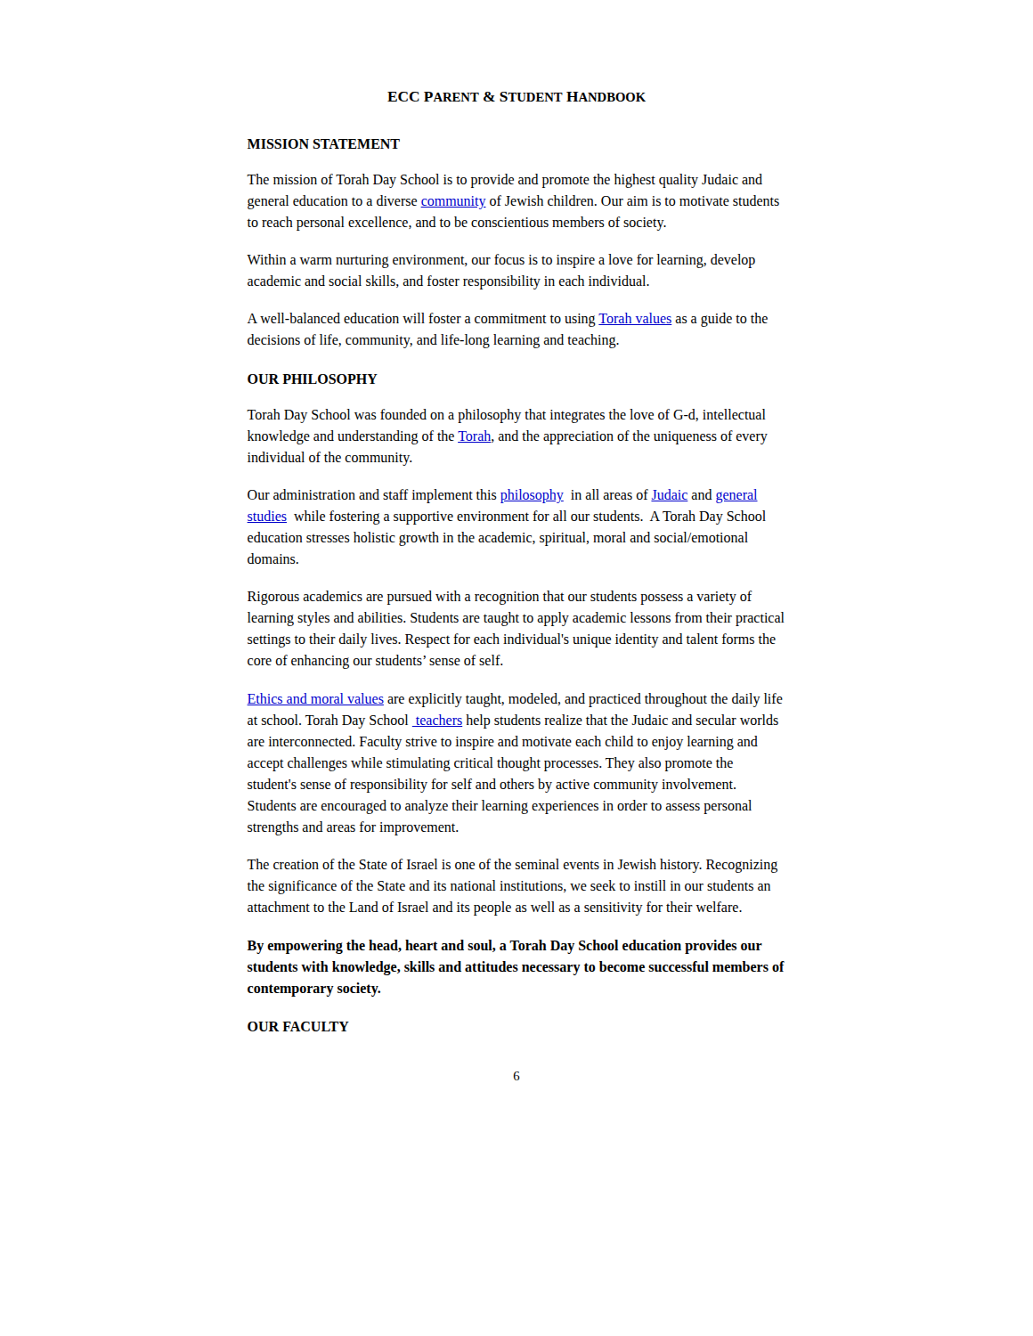ECC PARENT & STUDENT HANDBOOK
Mission Statement
The mission of Torah Day School is to provide and promote the highest quality Judaic and general education to a diverse community of Jewish children. Our aim is to motivate students to reach personal excellence, and to be conscientious members of society.
Within a warm nurturing environment, our focus is to inspire a love for learning, develop academic and social skills, and foster responsibility in each individual.
A well-balanced education will foster a commitment to using Torah values as a guide to the decisions of life, community, and life-long learning and teaching.
Our Philosophy
Torah Day School was founded on a philosophy that integrates the love of G-d, intellectual knowledge and understanding of the Torah, and the appreciation of the uniqueness of every individual of the community.
Our administration and staff implement this philosophy in all areas of Judaic and general studies while fostering a supportive environment for all our students. A Torah Day School education stresses holistic growth in the academic, spiritual, moral and social/emotional domains.
Rigorous academics are pursued with a recognition that our students possess a variety of learning styles and abilities. Students are taught to apply academic lessons from their practical settings to their daily lives. Respect for each individual's unique identity and talent forms the core of enhancing our students’ sense of self.
Ethics and moral values are explicitly taught, modeled, and practiced throughout the daily life at school. Torah Day School teachers help students realize that the Judaic and secular worlds are interconnected. Faculty strive to inspire and motivate each child to enjoy learning and accept challenges while stimulating critical thought processes. They also promote the student's sense of responsibility for self and others by active community involvement. Students are encouraged to analyze their learning experiences in order to assess personal strengths and areas for improvement.
The creation of the State of Israel is one of the seminal events in Jewish history. Recognizing the significance of the State and its national institutions, we seek to instill in our students an attachment to the Land of Israel and its people as well as a sensitivity for their welfare.
By empowering the head, heart and soul, a Torah Day School education provides our students with knowledge, skills and attitudes necessary to become successful members of contemporary society.
Our Faculty
6